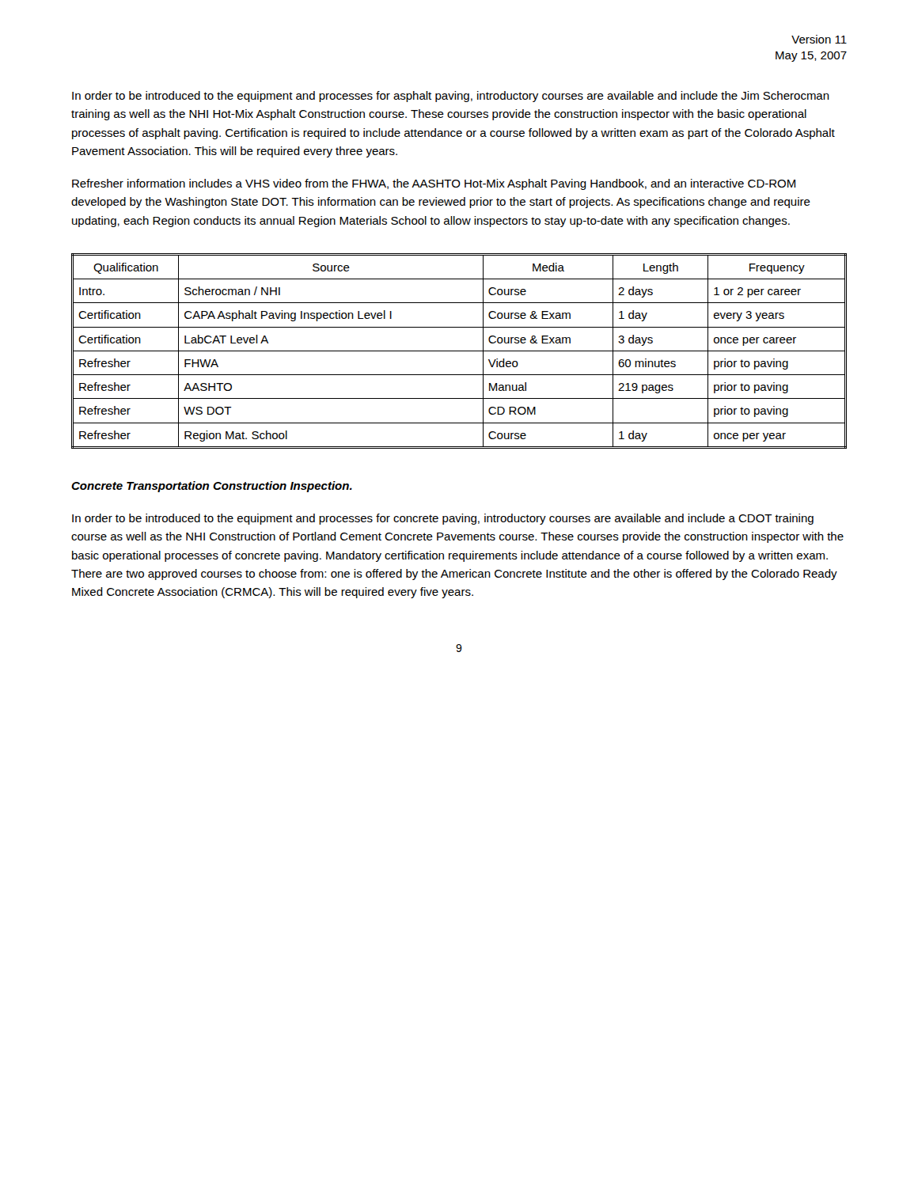Version 11
May 15, 2007
In order to be introduced to the equipment and processes for asphalt paving, introductory courses are available and include the Jim Scherocman training as well as the NHI Hot-Mix Asphalt Construction course. These courses provide the construction inspector with the basic operational processes of asphalt paving. Certification is required to include attendance or a course followed by a written exam as part of the Colorado Asphalt Pavement Association. This will be required every three years.
Refresher information includes a VHS video from the FHWA, the AASHTO Hot-Mix Asphalt Paving Handbook, and an interactive CD-ROM developed by the Washington State DOT. This information can be reviewed prior to the start of projects. As specifications change and require updating, each Region conducts its annual Region Materials School to allow inspectors to stay up-to-date with any specification changes.
| Qualification | Source | Media | Length | Frequency |
| --- | --- | --- | --- | --- |
| Intro. | Scherocman / NHI | Course | 2 days | 1 or 2 per career |
| Certification | CAPA Asphalt Paving Inspection Level I | Course & Exam | 1 day | every 3 years |
| Certification | LabCAT Level A | Course & Exam | 3 days | once per career |
| Refresher | FHWA | Video | 60 minutes | prior to paving |
| Refresher | AASHTO | Manual | 219 pages | prior to paving |
| Refresher | WS DOT | CD ROM | | prior to paving |
| Refresher | Region Mat. School | Course | 1 day | once per year |
Concrete Transportation Construction Inspection.
In order to be introduced to the equipment and processes for concrete paving, introductory courses are available and include a CDOT training course as well as the NHI Construction of Portland Cement Concrete Pavements course. These courses provide the construction inspector with the basic operational processes of concrete paving. Mandatory certification requirements include attendance of a course followed by a written exam. There are two approved courses to choose from: one is offered by the American Concrete Institute and the other is offered by the Colorado Ready Mixed Concrete Association (CRMCA). This will be required every five years.
9